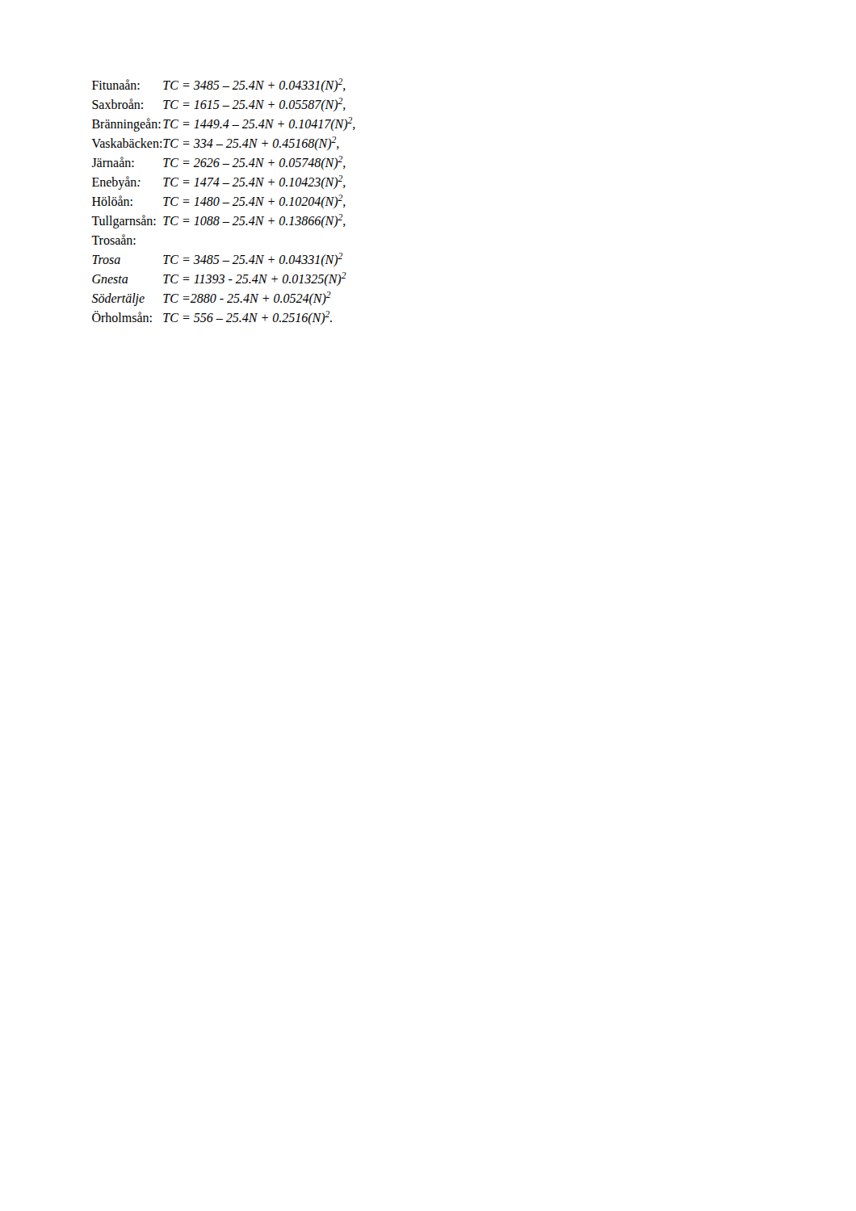| Fitunaån: | TC = 3485 – 25.4N + 0.04331(N) 2 , |
| Saxbroån: | TC = 1615 – 25.4N + 0.05587(N) 2 , |
| Bränningeån: | TC = 1449.4 – 25.4N + 0.10417(N) 2 , |
| Vaskabäcken: | TC = 334 – 25.4N + 0.45168(N) 2 , |
| Järnaån: | TC = 2626 – 25.4N + 0.05748(N) 2 , |
| Enebyån : | TC = 1474 – 25.4N + 0.10423(N) 2 , |
| Hölöån: | TC = 1480 – 25.4N + 0.10204(N) 2 , |
| Tullgarnsån: | TC = 1088 – 25.4N + 0.13866(N) 2 , |
| Trosaån: | |
| Trosa | TC = 3485 – 25.4N + 0.04331(N) 2 |
| Gnesta | TC = 11393 - 25.4N + 0.01325(N) 2 |
| Södertälje | TC =2880 - 25.4N + 0.0524(N) 2 |
| Örholmsån: | TC = 556 – 25.4N + 0.2516(N) 2 . |